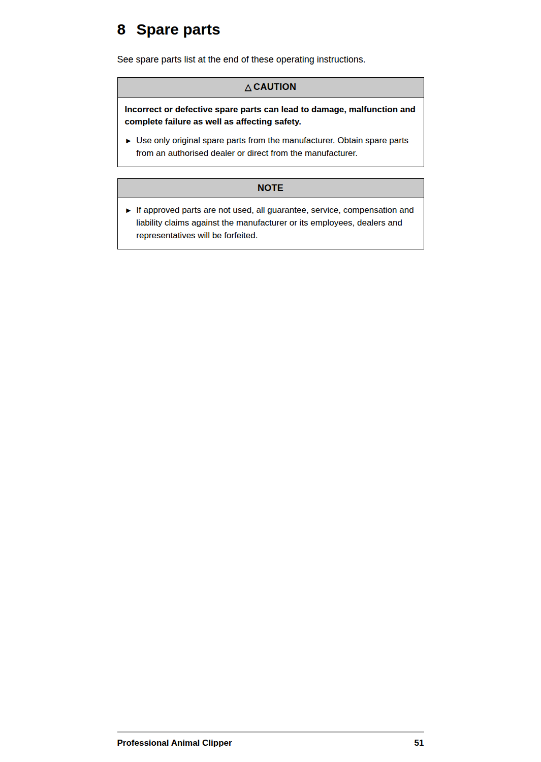8 Spare parts
See spare parts list at the end of these operating instructions.
△CAUTION
Incorrect or defective spare parts can lead to damage, malfunction and complete failure as well as affecting safety.
► Use only original spare parts from the manufacturer. Obtain spare parts from an authorised dealer or direct from the manufacturer.
NOTE
► If approved parts are not used, all guarantee, service, compensation and liability claims against the manufacturer or its employees, dealers and representatives will be forfeited.
Professional Animal Clipper 51